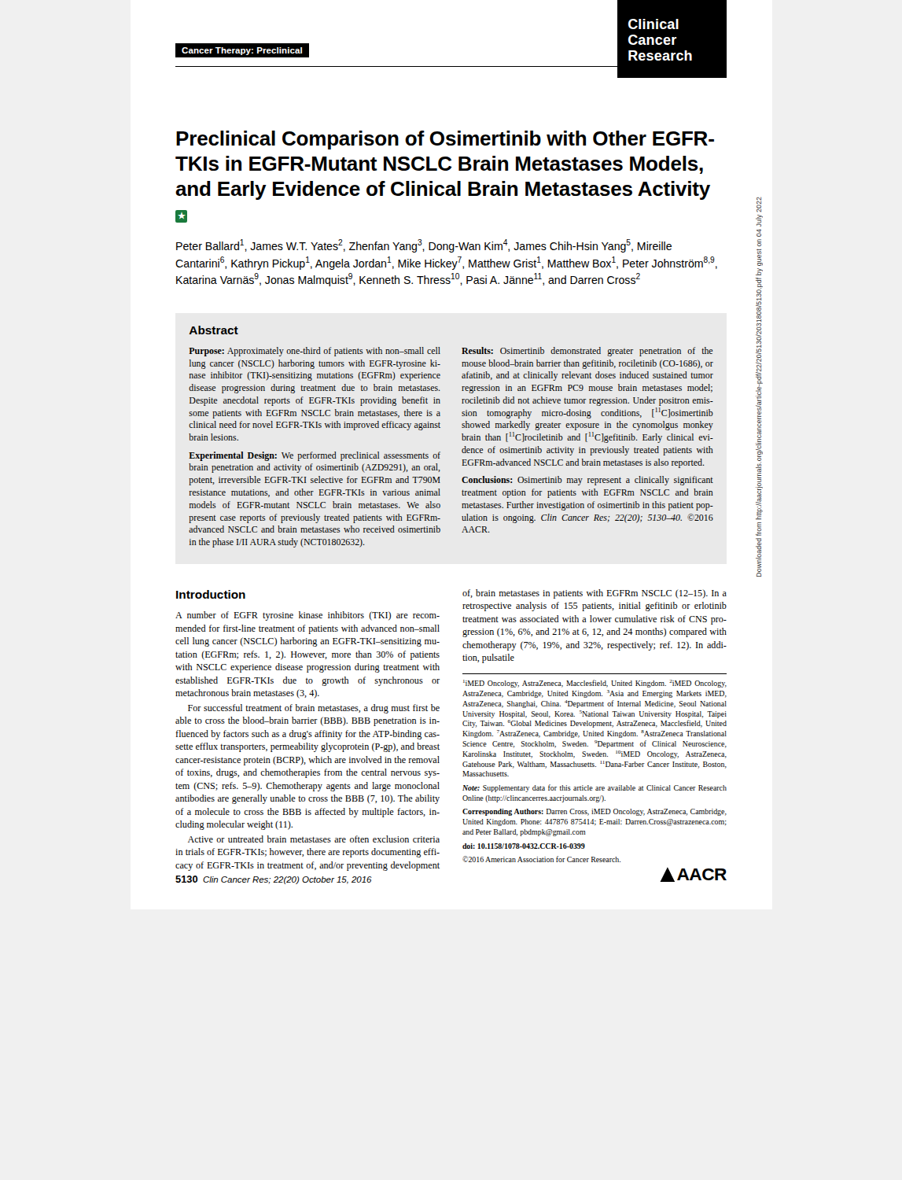Cancer Therapy: Preclinical
Clinical
Cancer
Research
Preclinical Comparison of Osimertinib with Other EGFR-TKIs in EGFR-Mutant NSCLC Brain Metastases Models, and Early Evidence of Clinical Brain Metastases Activity ★
Peter Ballard1, James W.T. Yates2, Zhenfan Yang3, Dong-Wan Kim4, James Chih-Hsin Yang5, Mireille Cantarini6, Kathryn Pickup1, Angela Jordan1, Mike Hickey7, Matthew Grist1, Matthew Box1, Peter Johnström8,9, Katarina Varnäs9, Jonas Malmquist9, Kenneth S. Thress10, Pasi A. Jänne11, and Darren Cross2
Abstract
Purpose: Approximately one-third of patients with non–small cell lung cancer (NSCLC) harboring tumors with EGFR-tyrosine kinase inhibitor (TKI)-sensitizing mutations (EGFRm) experience disease progression during treatment due to brain metastases. Despite anecdotal reports of EGFR-TKIs providing benefit in some patients with EGFRm NSCLC brain metastases, there is a clinical need for novel EGFR-TKIs with improved efficacy against brain lesions.
Experimental Design: We performed preclinical assessments of brain penetration and activity of osimertinib (AZD9291), an oral, potent, irreversible EGFR-TKI selective for EGFRm and T790M resistance mutations, and other EGFR-TKIs in various animal models of EGFR-mutant NSCLC brain metastases. We also present case reports of previously treated patients with EGFRm-advanced NSCLC and brain metastases who received osimertinib in the phase I/II AURA study (NCT01802632).
Results: Osimertinib demonstrated greater penetration of the mouse blood–brain barrier than gefitinib, rociletinib (CO-1686), or afatinib, and at clinically relevant doses induced sustained tumor regression in an EGFRm PC9 mouse brain metastases model; rociletinib did not achieve tumor regression. Under positron emission tomography micro-dosing conditions, [11C]osimertinib showed markedly greater exposure in the cynomolgus monkey brain than [11C]rociletinib and [11C]gefitinib. Early clinical evidence of osimertinib activity in previously treated patients with EGFRm-advanced NSCLC and brain metastases is also reported.
Conclusions: Osimertinib may represent a clinically significant treatment option for patients with EGFRm NSCLC and brain metastases. Further investigation of osimertinib in this patient population is ongoing. Clin Cancer Res; 22(20); 5130–40. ©2016 AACR.
Introduction
A number of EGFR tyrosine kinase inhibitors (TKI) are recommended for first-line treatment of patients with advanced non–small cell lung cancer (NSCLC) harboring an EGFR-TKI–sensitizing mutation (EGFRm; refs. 1, 2). However, more than 30% of patients with NSCLC experience disease progression during treatment with established EGFR-TKIs due to growth of synchronous or metachronous brain metastases (3, 4).
For successful treatment of brain metastases, a drug must first be able to cross the blood–brain barrier (BBB). BBB penetration is influenced by factors such as a drug's affinity for the ATP-binding cassette efflux transporters, permeability glycoprotein (P-gp), and breast cancer-resistance protein (BCRP), which are involved in the removal of toxins, drugs, and chemotherapies from the central nervous system (CNS; refs. 5–9). Chemotherapy agents and large monoclonal antibodies are generally unable to cross the BBB (7, 10). The ability of a molecule to cross the BBB is affected by multiple factors, including molecular weight (11).
Active or untreated brain metastases are often exclusion criteria in trials of EGFR-TKIs; however, there are reports documenting efficacy of EGFR-TKIs in treatment of, and/or preventing development of, brain metastases in patients with EGFRm NSCLC (12–15). In a retrospective analysis of 155 patients, initial gefitinib or erlotinib treatment was associated with a lower cumulative risk of CNS progression (1%, 6%, and 21% at 6, 12, and 24 months) compared with chemotherapy (7%, 19%, and 32%, respectively; ref. 12). In addition, pulsatile
1iMED Oncology, AstraZeneca, Macclesfield, United Kingdom. 2iMED Oncology, AstraZeneca, Cambridge, United Kingdom. 3Asia and Emerging Markets iMED, AstraZeneca, Shanghai, China. 4Department of Internal Medicine, Seoul National University Hospital, Seoul, Korea. 5National Taiwan University Hospital, Taipei City, Taiwan. 6Global Medicines Development, AstraZeneca, Macclesfield, United Kingdom. 7AstraZeneca, Cambridge, United Kingdom. 8AstraZeneca Translational Science Centre, Stockholm, Sweden. 9Department of Clinical Neuroscience, Karolinska Institutet, Stockholm, Sweden. 10iMED Oncology, AstraZeneca, Gatehouse Park, Waltham, Massachusetts. 11Dana-Farber Cancer Institute, Boston, Massachusetts.
Note: Supplementary data for this article are available at Clinical Cancer Research Online (http://clincancerres.aacrjournals.org/).
Corresponding Authors: Darren Cross, iMED Oncology, AstraZeneca, Cambridge, United Kingdom. Phone: 447876 875414; E-mail: Darren.Cross@astrazeneca.com; and Peter Ballard, pbdmpk@gmail.com
doi: 10.1158/1078-0432.CCR-16-0399
©2016 American Association for Cancer Research.
Downloaded from http://aacrjournals.org/clincancerres/article-pdf/22/20/5130/2031808/5130.pdf by guest on 04 July 2022
5130 Clin Cancer Res; 22(20) October 15, 2016
AACR